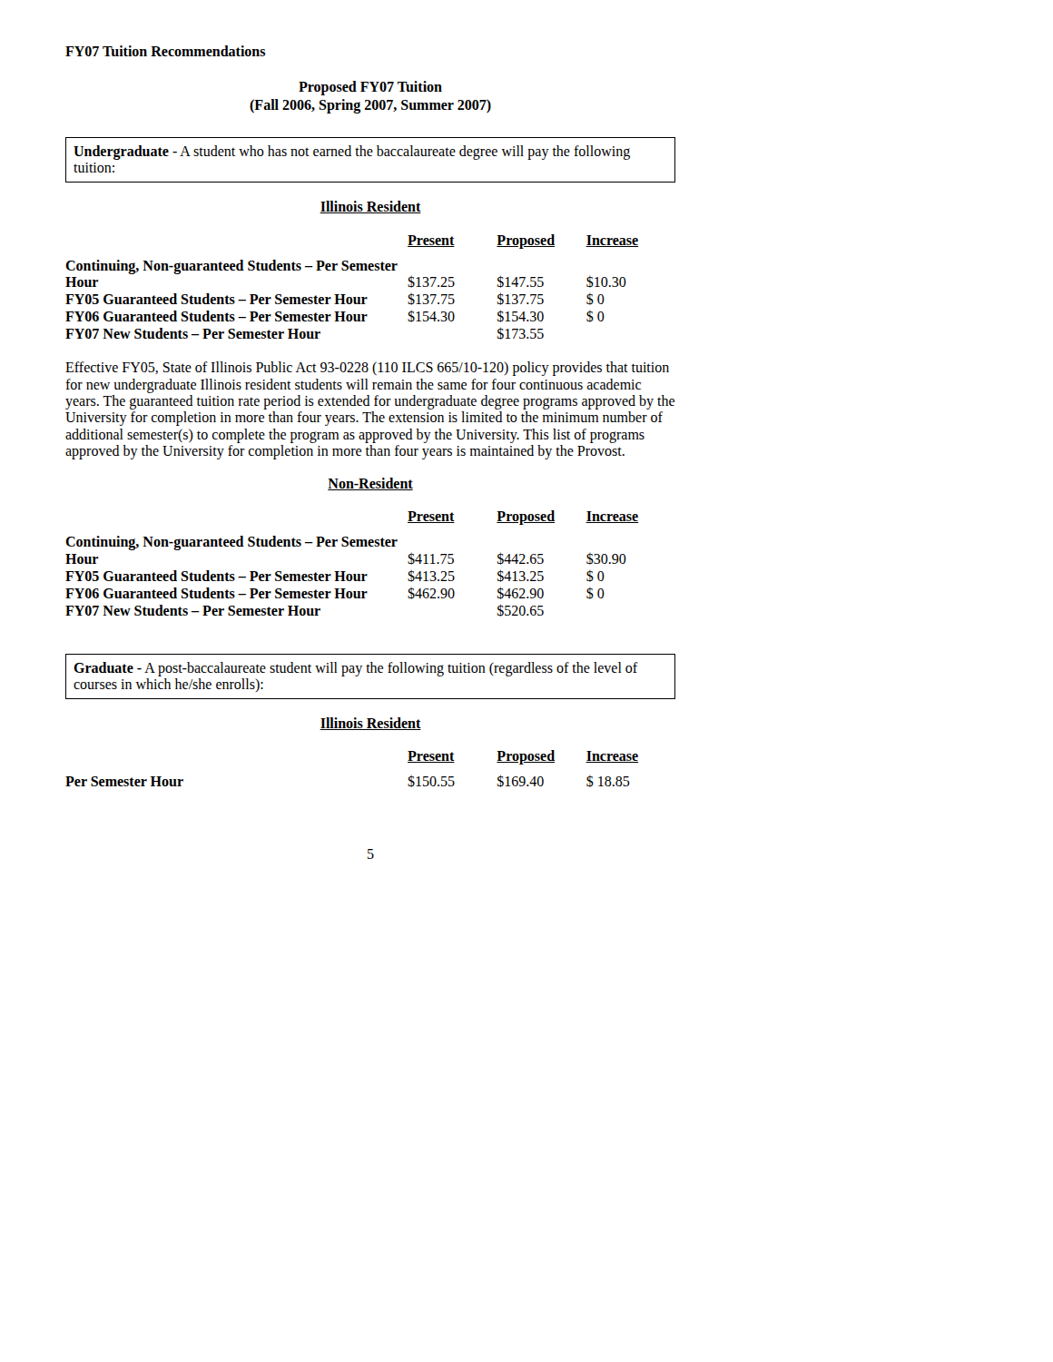FY07 Tuition Recommendations
Proposed FY07 Tuition
(Fall 2006, Spring 2007, Summer 2007)
Undergraduate - A student who has not earned the baccalaureate degree will pay the following tuition:
| | Illinois Resident |
| | Present | Proposed | Increase |
| --- | --- | --- | --- |
| Continuing, Non-guaranteed Students – Per Semester Hour | $137.25 | $147.55 | $10.30 |
| FY05 Guaranteed Students – Per Semester Hour | $137.75 | $137.75 | $ 0 |
| FY06 Guaranteed Students – Per Semester Hour | $154.30 | $154.30 | $ 0 |
| FY07 New Students – Per Semester Hour | | $173.55 | |
Effective FY05, State of Illinois Public Act 93-0228 (110 ILCS 665/10-120) policy provides that tuition for new undergraduate Illinois resident students will remain the same for four continuous academic years. The guaranteed tuition rate period is extended for undergraduate degree programs approved by the University for completion in more than four years. The extension is limited to the minimum number of additional semester(s) to complete the program as approved by the University. This list of programs approved by the University for completion in more than four years is maintained by the Provost.
Non-Resident
| | Present | Proposed | Increase |
| --- | --- | --- | --- |
| Continuing, Non-guaranteed Students – Per Semester Hour | $411.75 | $442.65 | $30.90 |
| FY05 Guaranteed Students – Per Semester Hour | $413.25 | $413.25 | $ 0 |
| FY06 Guaranteed Students – Per Semester Hour | $462.90 | $462.90 | $ 0 |
| FY07 New Students – Per Semester Hour | | $520.65 | |
Graduate - A post-baccalaureate student will pay the following tuition (regardless of the level of courses in which he/she enrolls):
| | Illinois Resident |
| | Present | Proposed | Increase |
| --- | --- | --- | --- |
| Per Semester Hour | $150.55 | $169.40 | $ 18.85 |
5